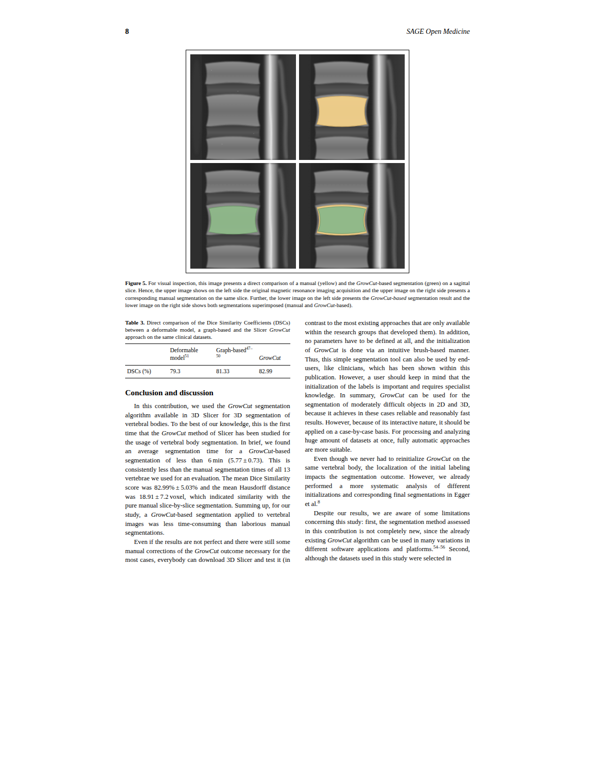8 SAGE Open Medicine
Figure 5. For visual inspection, this image presents a direct comparison of a manual (yellow) and the GrowCut-based segmentation (green) on a sagittal slice. Hence, the upper image shows on the left side the original magnetic resonance imaging acquisition and the upper image on the right side presents a corresponding manual segmentation on the same slice. Further, the lower image on the left side presents the GrowCut-based segmentation result and the lower image on the right side shows both segmentations superimposed (manual and GrowCut-based).
Table 3. Direct comparison of the Dice Similarity Coefficients (DSCs) between a deformable model, a graph-based and the Slicer GrowCut approach on the same clinical datasets.
| | Deformable model 51 | Graph-based 47–50 | GrowCut |
| --- | --- | --- | --- |
| DSCs (%) | 79.3 | 81.33 | 82.99 |
Conclusion and discussion
In this contribution, we used the GrowCut segmentation algorithm available in 3D Slicer for 3D segmentation of vertebral bodies. To the best of our knowledge, this is the first time that the GrowCut method of Slicer has been studied for the usage of vertebral body segmentation. In brief, we found an average segmentation time for a GrowCut-based segmentation of less than 6 min (5.77 ± 0.73). This is consistently less than the manual segmentation times of all 13 vertebrae we used for an evaluation. The mean Dice Similarity score was 82.99% ± 5.03% and the mean Hausdorff distance was 18.91 ± 7.2 voxel, which indicated similarity with the pure manual slice-by-slice segmentation. Summing up, for our study, a GrowCut-based segmentation applied to vertebral images was less time-consuming than laborious manual segmentations.
Even if the results are not perfect and there were still some manual corrections of the GrowCut outcome necessary for the most cases, everybody can download 3D Slicer and test it (in contrast to the most existing approaches that are only available within the research groups that developed them). In addition, no parameters have to be defined at all, and the initialization of GrowCut is done via an intuitive brush-based manner. Thus, this simple segmentation tool can also be used by end-users, like clinicians, which has been shown within this publication. However, a user should keep in mind that the initialization of the labels is important and requires specialist knowledge. In summary, GrowCut can be used for the segmentation of moderately difficult objects in 2D and 3D, because it achieves in these cases reliable and reasonably fast results. However, because of its interactive nature, it should be applied on a case-by-case basis. For processing and analyzing huge amount of datasets at once, fully automatic approaches are more suitable.
Even though we never had to reinitialize GrowCut on the same vertebral body, the localization of the initial labeling impacts the segmentation outcome. However, we already performed a more systematic analysis of different initializations and corresponding final segmentations in Egger et al.8
Despite our results, we are aware of some limitations concerning this study: first, the segmentation method assessed in this contribution is not completely new, since the already existing GrowCut algorithm can be used in many variations in different software applications and platforms.54–56 Second, although the datasets used in this study were selected in